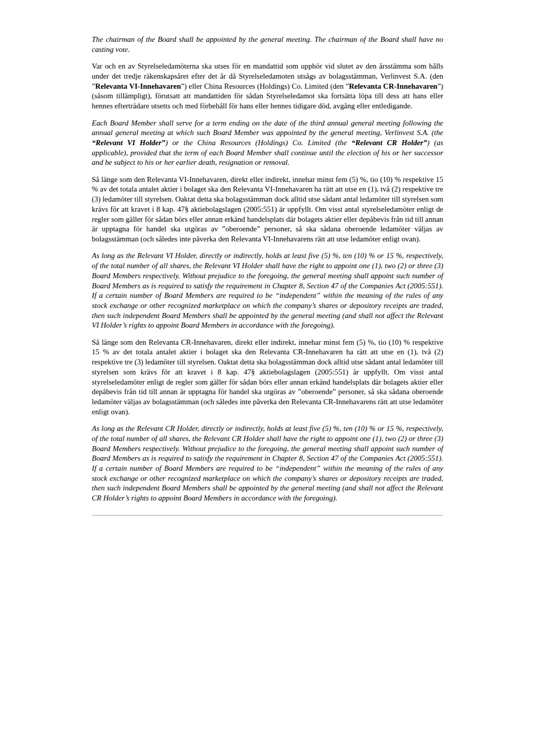The chairman of the Board shall be appointed by the general meeting. The chairman of the Board shall have no casting vote.
Var och en av Styrelseledamöterna ska utses för en mandattid som upphör vid slutet av den årsstämma som hålls under det tredje räkenskapsåret efter det år då Styrelseledamoten utsågs av bolagsstämman, Verlinvest S.A. (den ”Relevanta VI-Innehavaren”) eller China Resources (Holdings) Co. Limited (den ”Relevanta CR-Innehavaren”) (såsom tillämpligt), förutsatt att mandattiden för sådan Styrelseledamot ska fortsätta löpa till dess att hans eller hennes efterträdare utsetts och med förbehåll för hans eller hennes tidigare död, avgång eller entledigande.
Each Board Member shall serve for a term ending on the date of the third annual general meeting following the annual general meeting at which such Board Member was appointed by the general meeting, Verlinvest S.A. (the “Relevant VI Holder”) or the China Resources (Holdings) Co. Limited (the “Relevant CR Holder”) (as applicable), provided that the term of each Board Member shall continue until the election of his or her successor and be subject to his or her earlier death, resignation or removal.
Så länge som den Relevanta VI-Innehavaren, direkt eller indirekt, innehar minst fem (5) %, tio (10) % respektive 15 % av det totala antalet aktier i bolaget ska den Relevanta VI-Innehavaren ha rätt att utse en (1), två (2) respektive tre (3) ledamöter till styrelsen. Oaktat detta ska bolagsstämman dock alltid utse sådant antal ledamöter till styrelsen som krävs för att kravet i 8 kap. 47§ aktiebolagslagen (2005:551) är uppfyllt. Om visst antal styrelseledamöter enligt de regler som gäller för sådan börs eller annan erkänd handelsplats där bolagets aktier eller depåbevis från tid till annan är upptagna för handel ska utgöras av ”oberoende” personer, så ska sådana oberoende ledamöter väljas av bolagsstämman (och således inte påverka den Relevanta VI‑Innehavarens rätt att utse ledamöter enligt ovan).
As long as the Relevant VI Holder, directly or indirectly, holds at least five (5) %, ten (10) % or 15 %, respectively, of the total number of all shares, the Relevant VI Holder shall have the right to appoint one (1), two (2) or three (3) Board Members respectively. Without prejudice to the foregoing, the general meeting shall appoint such number of Board Members as is required to satisfy the requirement in Chapter 8, Section 47 of the Companies Act (2005:551). If a certain number of Board Members are required to be “independent” within the meaning of the rules of any stock exchange or other recognized marketplace on which the company’s shares or depository receipts are traded, then such independent Board Members shall be appointed by the general meeting (and shall not affect the Relevant VI Holder’s rights to appoint Board Members in accordance with the foregoing).
Så länge som den Relevanta CR-Innehavaren, direkt eller indirekt, innehar minst fem (5) %, tio (10) % respektive 15 % av det totala antalet aktier i bolaget ska den Relevanta CR-Innehavaren ha rätt att utse en (1), två (2) respektive tre (3) ledamöter till styrelsen. Oaktat detta ska bolagsstämman dock alltid utse sådant antal ledamöter till styrelsen som krävs för att kravet i 8 kap. 47§ aktiebolagslagen (2005:551) är uppfyllt. Om visst antal styrelseledamöter enligt de regler som gäller för sådan börs eller annan erkänd handelsplats där bolagets aktier eller depåbevis från tid till annan är upptagna för handel ska utgöras av ”oberoende” personer, så ska sådana oberoende ledamöter väljas av bolagsstämman (och således inte påverka den Relevanta CR-Innehavarens rätt att utse ledamöter enligt ovan).
As long as the Relevant CR Holder, directly or indirectly, holds at least five (5) %, ten (10) % or 15 %, respectively, of the total number of all shares, the Relevant CR Holder shall have the right to appoint one (1), two (2) or three (3) Board Members respectively. Without prejudice to the foregoing, the general meeting shall appoint such number of Board Members as is required to satisfy the requirement in Chapter 8, Section 47 of the Companies Act (2005:551). If a certain number of Board Members are required to be “independent” within the meaning of the rules of any stock exchange or other recognized marketplace on which the company’s shares or depository receipts are traded, then such independent Board Members shall be appointed by the general meeting (and shall not affect the Relevant CR Holder’s rights to appoint Board Members in accordance with the foregoing).